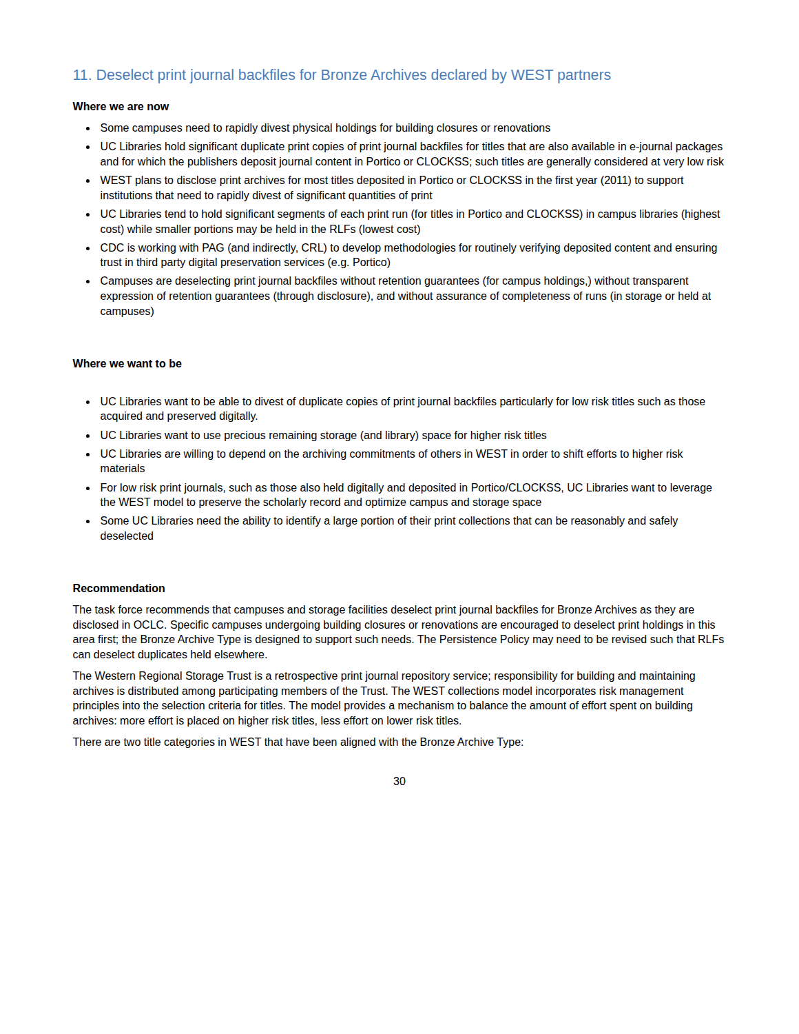11. Deselect print journal backfiles for Bronze Archives declared by WEST partners
Where we are now
Some campuses need to rapidly divest physical holdings for building closures or renovations
UC Libraries hold significant duplicate print copies of print journal backfiles for titles that are also available in e-journal packages and for which the publishers deposit journal content in Portico or CLOCKSS; such titles are generally considered at very low risk
WEST plans to disclose print archives for most titles deposited in Portico or CLOCKSS in the first year (2011) to support institutions that need to rapidly divest of significant quantities of print
UC Libraries tend to hold significant segments of each print run (for titles in Portico and CLOCKSS) in campus libraries (highest cost) while smaller portions may be held in the RLFs (lowest cost)
CDC is working with PAG (and indirectly, CRL) to develop methodologies for routinely verifying deposited content and ensuring trust in third party digital preservation services (e.g. Portico)
Campuses are deselecting print journal backfiles without retention guarantees (for campus holdings,) without transparent expression of retention guarantees (through disclosure), and without assurance of completeness of runs (in storage or held at campuses)
Where we want to be
UC Libraries want to be able to divest of duplicate copies of print journal backfiles particularly for low risk titles such as those acquired and preserved digitally.
UC Libraries want to use precious remaining storage (and library) space for higher risk titles
UC Libraries are willing to depend on the archiving commitments of others in WEST in order to shift efforts to higher risk materials
For low risk print journals, such as those also held digitally and deposited in Portico/CLOCKSS, UC Libraries want to leverage the WEST model to preserve the scholarly record and optimize campus and storage space
Some UC Libraries need the ability to identify a large portion of their print collections that can be reasonably and safely deselected
Recommendation
The task force recommends that campuses and storage facilities deselect print journal backfiles for Bronze Archives as they are disclosed in OCLC. Specific campuses undergoing building closures or renovations are encouraged to deselect print holdings in this area first; the Bronze Archive Type is designed to support such needs. The Persistence Policy may need to be revised such that RLFs can deselect duplicates held elsewhere.
The Western Regional Storage Trust is a retrospective print journal repository service; responsibility for building and maintaining archives is distributed among participating members of the Trust. The WEST collections model incorporates risk management principles into the selection criteria for titles. The model provides a mechanism to balance the amount of effort spent on building archives: more effort is placed on higher risk titles, less effort on lower risk titles.
There are two title categories in WEST that have been aligned with the Bronze Archive Type:
30